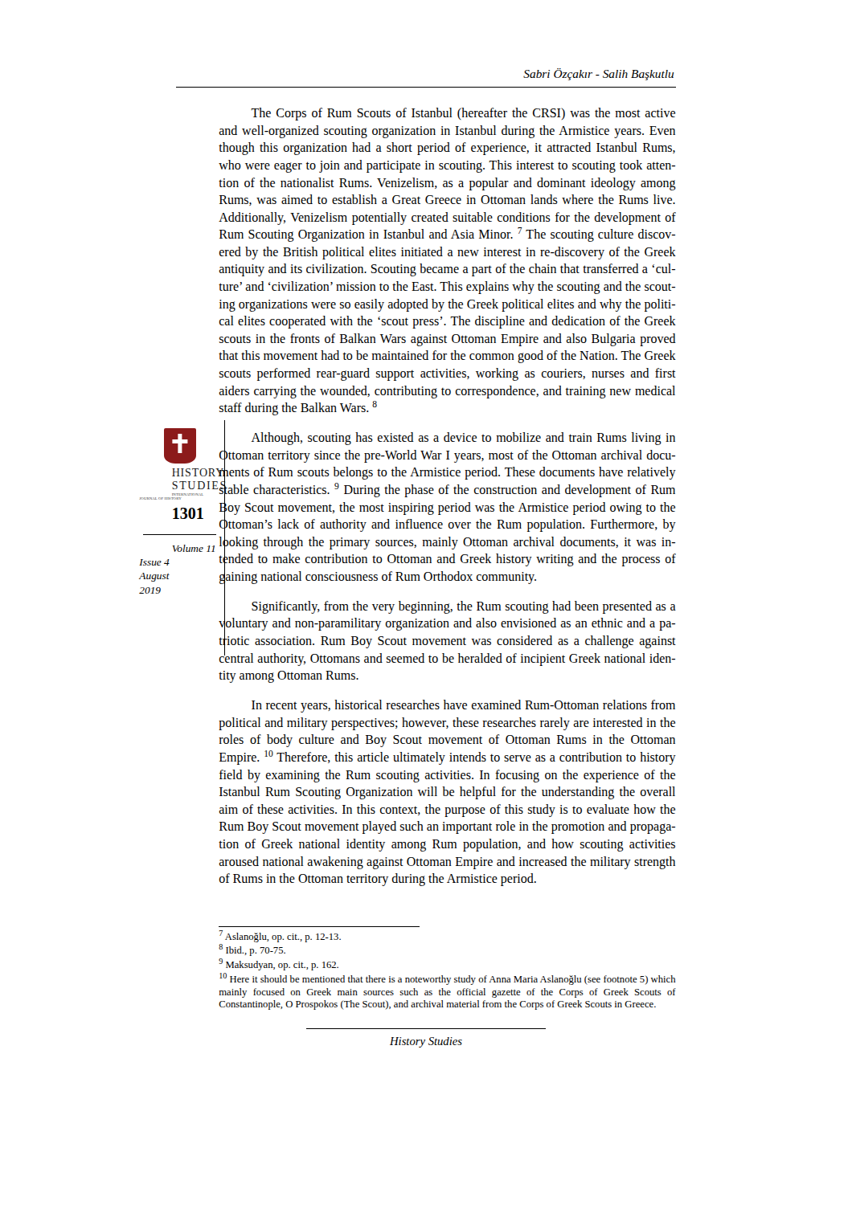Sabri Özçakır - Salih Başkutlu
HISTORY
STUDIES
INTERNATIONAL JOURNAL OF HISTORY
1301
Volume 11
Issue 4
August
2019
The Corps of Rum Scouts of Istanbul (hereafter the CRSI) was the most active and well-organized scouting organization in Istanbul during the Armistice years. Even though this organization had a short period of experience, it attracted Istanbul Rums, who were eager to join and participate in scouting. This interest to scouting took attention of the nationalist Rums. Venizelism, as a popular and dominant ideology among Rums, was aimed to establish a Great Greece in Ottoman lands where the Rums live. Additionally, Venizelism potentially created suitable conditions for the development of Rum Scouting Organization in Istanbul and Asia Minor. 7 The scouting culture discovered by the British political elites initiated a new interest in re-discovery of the Greek antiquity and its civilization. Scouting became a part of the chain that transferred a ‘culture’ and ‘civilization’ mission to the East. This explains why the scouting and the scouting organizations were so easily adopted by the Greek political elites and why the political elites cooperated with the ‘scout press’. The discipline and dedication of the Greek scouts in the fronts of Balkan Wars against Ottoman Empire and also Bulgaria proved that this movement had to be maintained for the common good of the Nation. The Greek scouts performed rear-guard support activities, working as couriers, nurses and first aiders carrying the wounded, contributing to correspondence, and training new medical staff during the Balkan Wars. 8
Although, scouting has existed as a device to mobilize and train Rums living in Ottoman territory since the pre-World War I years, most of the Ottoman archival documents of Rum scouts belongs to the Armistice period. These documents have relatively stable characteristics. 9 During the phase of the construction and development of Rum Boy Scout movement, the most inspiring period was the Armistice period owing to the Ottoman’s lack of authority and influence over the Rum population. Furthermore, by looking through the primary sources, mainly Ottoman archival documents, it was intended to make contribution to Ottoman and Greek history writing and the process of gaining national consciousness of Rum Orthodox community.
Significantly, from the very beginning, the Rum scouting had been presented as a voluntary and non-paramilitary organization and also envisioned as an ethnic and a patriotic association. Rum Boy Scout movement was considered as a challenge against central authority, Ottomans and seemed to be heralded of incipient Greek national identity among Ottoman Rums.
In recent years, historical researches have examined Rum-Ottoman relations from political and military perspectives; however, these researches rarely are interested in the roles of body culture and Boy Scout movement of Ottoman Rums in the Ottoman Empire. 10 Therefore, this article ultimately intends to serve as a contribution to history field by examining the Rum scouting activities. In focusing on the experience of the Istanbul Rum Scouting Organization will be helpful for the understanding the overall aim of these activities. In this context, the purpose of this study is to evaluate how the Rum Boy Scout movement played such an important role in the promotion and propagation of Greek national identity among Rum population, and how scouting activities aroused national awakening against Ottoman Empire and increased the military strength of Rums in the Ottoman territory during the Armistice period.
7 Aslanoğlu, op. cit., p. 12-13.
8 Ibid., p. 70-75.
9 Maksudyan, op. cit., p. 162.
10 Here it should be mentioned that there is a noteworthy study of Anna Maria Aslanoğlu (see footnote 5) which mainly focused on Greek main sources such as the official gazette of the Corps of Greek Scouts of Constantinople, O Prospokos (The Scout), and archival material from the Corps of Greek Scouts in Greece.
History Studies